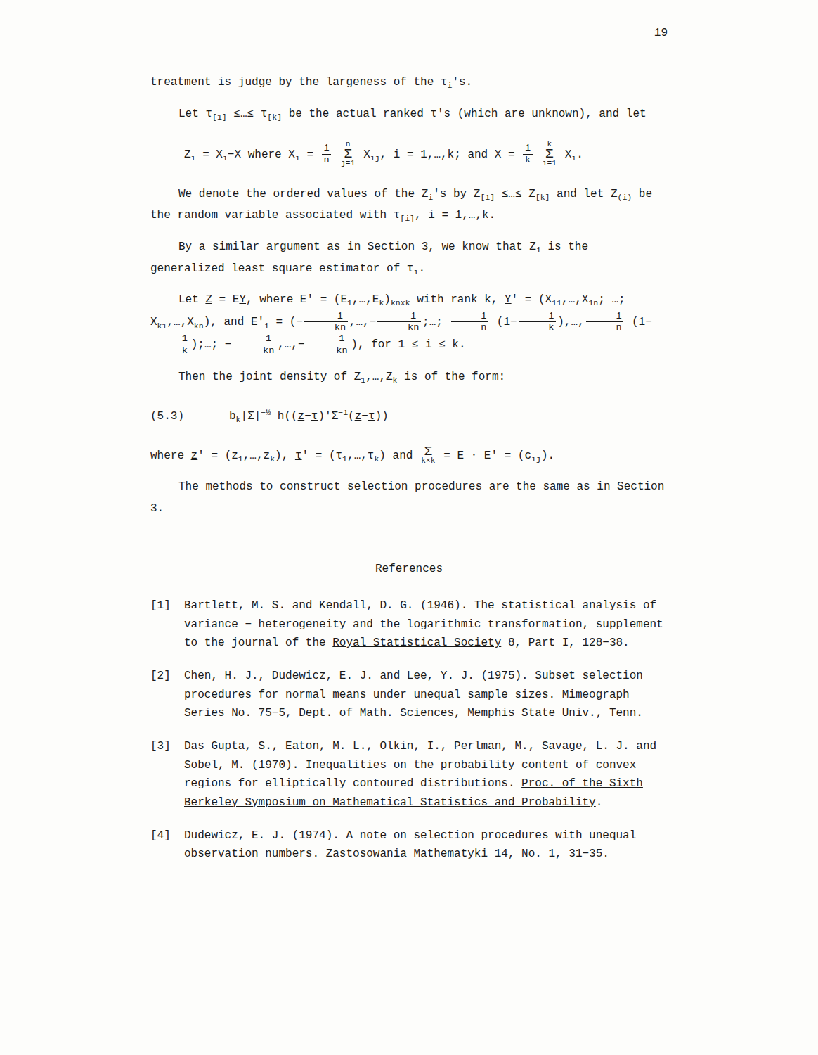19
treatment is judge by the largeness of the τi's.
Let τ[1] ≤…≤ τ[k] be the actual ranked τ's (which are unknown), and let
Zi = Xi−X where Xi = 1 n nΣj=1 Xij, i = 1,…,k; and X = 1 k kΣi=1 Xi.
We denote the ordered values of the Zi's by Z[1] ≤…≤ Z[k] and let Z(i) be the random variable associated with τ[i], i = 1,…,k.
By a similar argument as in Section 3, we know that Zi is the generalized least square estimator of τi.
Let Z = EY, where E' = (E1,…,Ek)knxk with rank k, Y' = (X11,…,X1n; …; Xk1,…,Xkn), and E'i = (−1 kn,…,−1 kn;…; 1 n (1−1 k),…,1 n (1−1 k);…; −1 kn,…,−1 kn), for 1 ≤ i ≤ k.
Then the joint density of Z1,…,Zk is of the form:
(5.3)
bk|Σ|−½ h((z−τ)'Σ−1(z−τ))
where z' = (z1,…,zk), τ' = (τ1,…,τk) and Σk×k = E ⋅ E' = (cij).
The methods to construct selection procedures are the same as in Section 3.
References
[1] Bartlett, M. S. and Kendall, D. G. (1946). The statistical analysis of variance − heterogeneity and the logarithmic transformation, supplement to the journal of the Royal Statistical Society 8, Part I, 128−38.
[2] Chen, H. J., Dudewicz, E. J. and Lee, Y. J. (1975). Subset selection procedures for normal means under unequal sample sizes. Mimeograph Series No. 75−5, Dept. of Math. Sciences, Memphis State Univ., Tenn.
[3] Das Gupta, S., Eaton, M. L., Olkin, I., Perlman, M., Savage, L. J. and Sobel, M. (1970). Inequalities on the probability content of convex regions for elliptically contoured distributions. Proc. of the Sixth Berkeley Symposium on Mathematical Statistics and Probability.
[4] Dudewicz, E. J. (1974). A note on selection procedures with unequal observation numbers. Zastosowania Mathematyki 14, No. 1, 31−35.